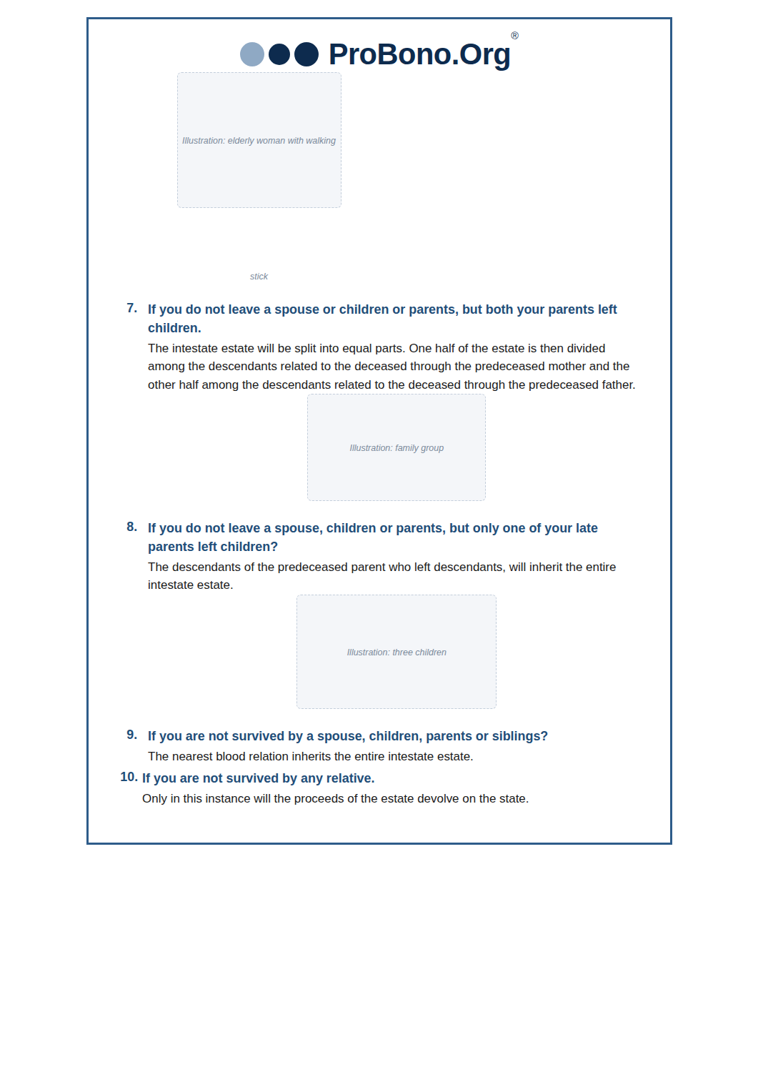ProBono.Org®
Illustration: elderly woman with walking stick
If you do not leave a spouse or children or parents, but both your parents left children.
The intestate estate will be split into equal parts. One half of the estate is then divided among the descendants related to the deceased through the predeceased mother and the other half among the descendants related to the deceased through the predeceased father.
Illustration: family group
If you do not leave a spouse, children or parents, but only one of your late parents left children?
The descendants of the predeceased parent who left descendants, will inherit the entire intestate estate.
Illustration: three children
If you are not survived by a spouse, children, parents or siblings?
The nearest blood relation inherits the entire intestate estate.
If you are not survived by any relative.
Only in this instance will the proceeds of the estate devolve on the state.